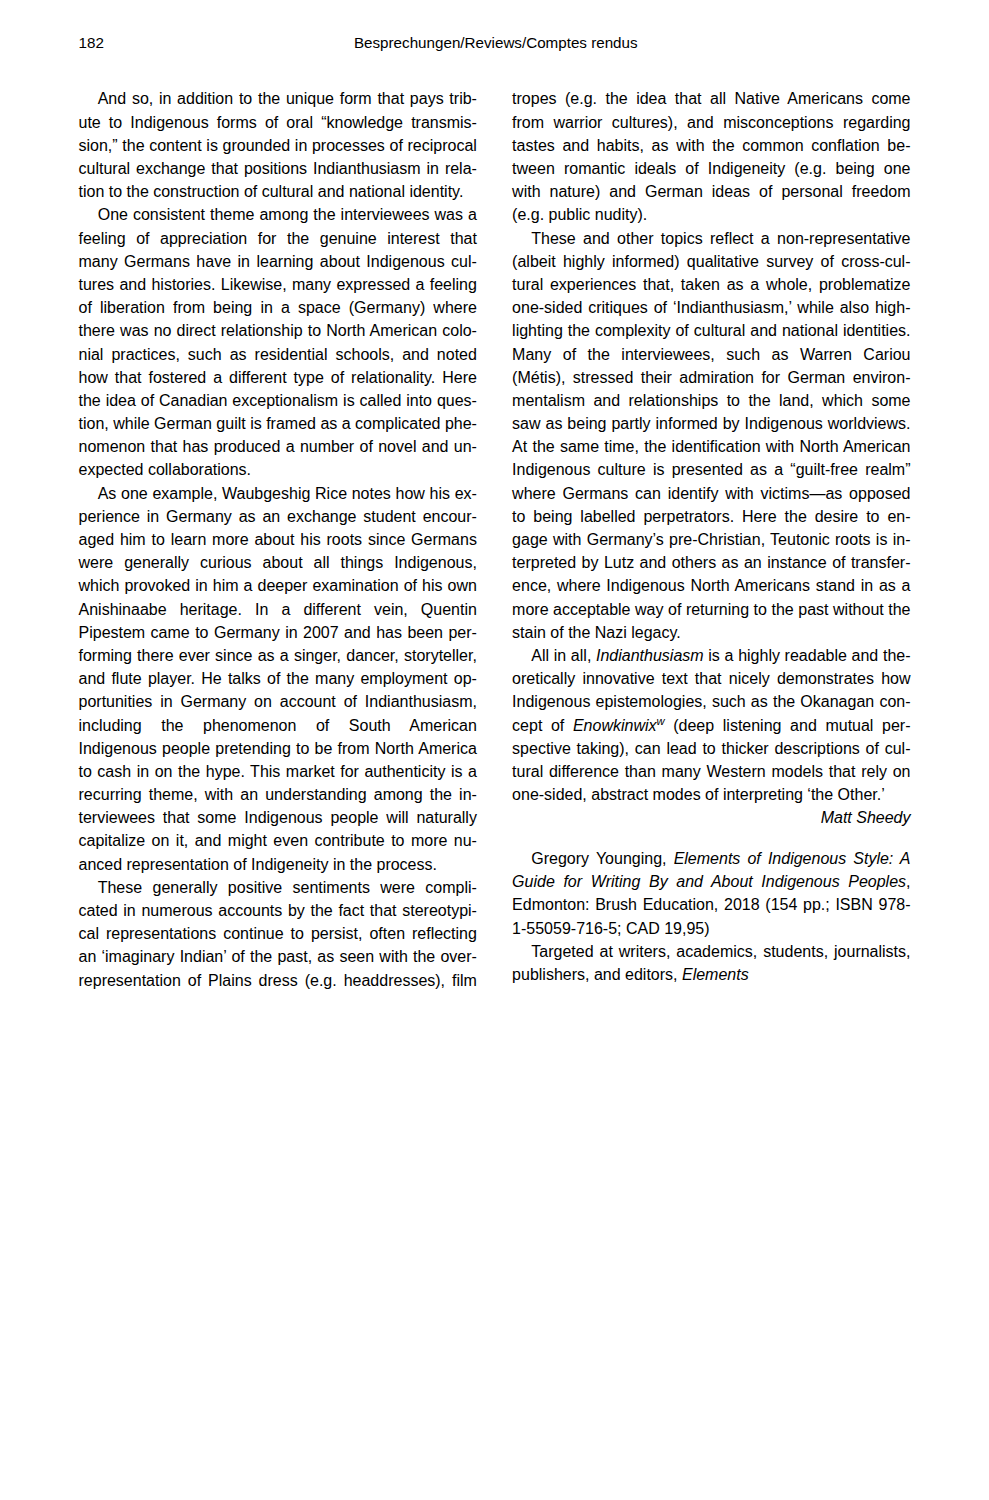182 Besprechungen/Reviews/Comptes rendus
And so, in addition to the unique form that pays tribute to Indigenous forms of oral “knowledge transmission,” the content is grounded in processes of reciprocal cultural exchange that positions Indianthusiasm in relation to the construction of cultural and national identity.
One consistent theme among the interviewees was a feeling of appreciation for the genuine interest that many Germans have in learning about Indigenous cultures and histories. Likewise, many expressed a feeling of liberation from being in a space (Germany) where there was no direct relationship to North American colonial practices, such as residential schools, and noted how that fostered a different type of relationality. Here the idea of Canadian exceptionalism is called into question, while German guilt is framed as a complicated phenomenon that has produced a number of novel and unexpected collaborations.
As one example, Waubgeshig Rice notes how his experience in Germany as an exchange student encouraged him to learn more about his roots since Germans were generally curious about all things Indigenous, which provoked in him a deeper examination of his own Anishinaabe heritage. In a different vein, Quentin Pipestem came to Germany in 2007 and has been performing there ever since as a singer, dancer, storyteller, and flute player. He talks of the many employment opportunities in Germany on account of Indianthusiasm, including the phenomenon of South American Indigenous people pretending to be from North America to cash in on the hype. This market for authenticity is a recurring theme, with an understanding among the interviewees that some Indigenous people will naturally capitalize on it, and might even contribute to more nuanced representation of Indigeneity in the process.
These generally positive sentiments were complicated in numerous accounts by the fact that stereotypical representations continue to persist, often reflecting an ‘imaginary Indian’ of the past, as seen with the overrepresentation of Plains dress (e.g. headdresses), film tropes (e.g. the idea that all Native Americans come from warrior cultures), and misconceptions regarding tastes and habits, as with the common conflation between romantic ideals of Indigeneity (e.g. being one with nature) and German ideas of personal freedom (e.g. public nudity).
These and other topics reflect a non-representative (albeit highly informed) qualitative survey of cross-cultural experiences that, taken as a whole, problematize one-sided critiques of ‘Indianthusiasm,’ while also highlighting the complexity of cultural and national identities. Many of the interviewees, such as Warren Cariou (Métis), stressed their admiration for German environmentalism and relationships to the land, which some saw as being partly informed by Indigenous worldviews. At the same time, the identification with North American Indigenous culture is presented as a “guilt-free realm” where Germans can identify with victims—as opposed to being labelled perpetrators. Here the desire to engage with Germany’s pre-Christian, Teutonic roots is interpreted by Lutz and others as an instance of transference, where Indigenous North Americans stand in as a more acceptable way of returning to the past without the stain of the Nazi legacy.
All in all, Indianthusiasm is a highly readable and theoretically innovative text that nicely demonstrates how Indigenous epistemologies, such as the Okanagan concept of Enowkinwixw (deep listening and mutual perspective taking), can lead to thicker descriptions of cultural difference than many Western models that rely on one-sided, abstract modes of interpreting ‘the Other.’
Matt Sheedy
Gregory Younging, Elements of Indigenous Style: A Guide for Writing By and About Indigenous Peoples, Edmonton: Brush Education, 2018 (154 pp.; ISBN 978-1-55059-716-5; CAD 19,95)
Targeted at writers, academics, students, journalists, publishers, and editors, Elements